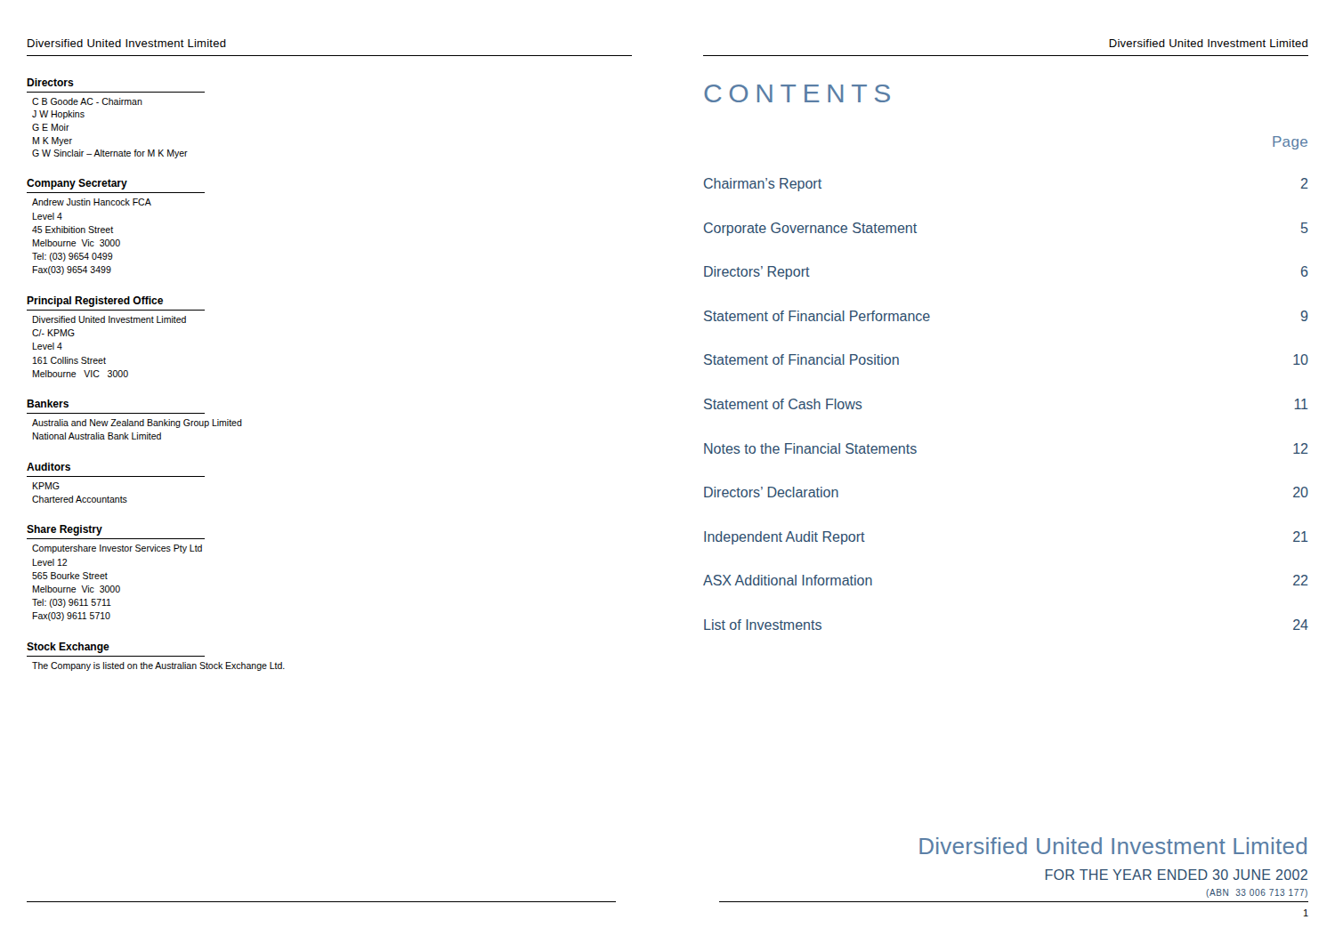Diversified United Investment Limited
Directors
C B Goode AC - Chairman
J W Hopkins
G E Moir
M K Myer
G W Sinclair – Alternate for M K Myer
Company Secretary
Andrew Justin Hancock FCA
Level 4
45 Exhibition Street
Melbourne Vic 3000
Tel: (03) 9654 0499
Fax(03) 9654 3499
Principal Registered Office
Diversified United Investment Limited
C/- KPMG
Level 4
161 Collins Street
Melbourne VIC 3000
Bankers
Australia and New Zealand Banking Group Limited
National Australia Bank Limited
Auditors
KPMG
Chartered Accountants
Share Registry
Computershare Investor Services Pty Ltd
Level 12
565 Bourke Street
Melbourne Vic 3000
Tel: (03) 9611 5711
Fax(03) 9611 5710
Stock Exchange
The Company is listed on the Australian Stock Exchange Ltd.
Diversified United Investment Limited
CONTENTS
Page
| Chairman’s Report | 2 |
| Corporate Governance Statement | 5 |
| Directors’ Report | 6 |
| Statement of Financial Performance | 9 |
| Statement of Financial Position | 10 |
| Statement of Cash Flows | 11 |
| Notes to the Financial Statements | 12 |
| Directors’ Declaration | 20 |
| Independent Audit Report | 21 |
| ASX Additional Information | 22 |
| List of Investments | 24 |
Diversified United Investment Limited
FOR THE YEAR ENDED 30 JUNE 2002
(ABN 33 006 713 177)
1